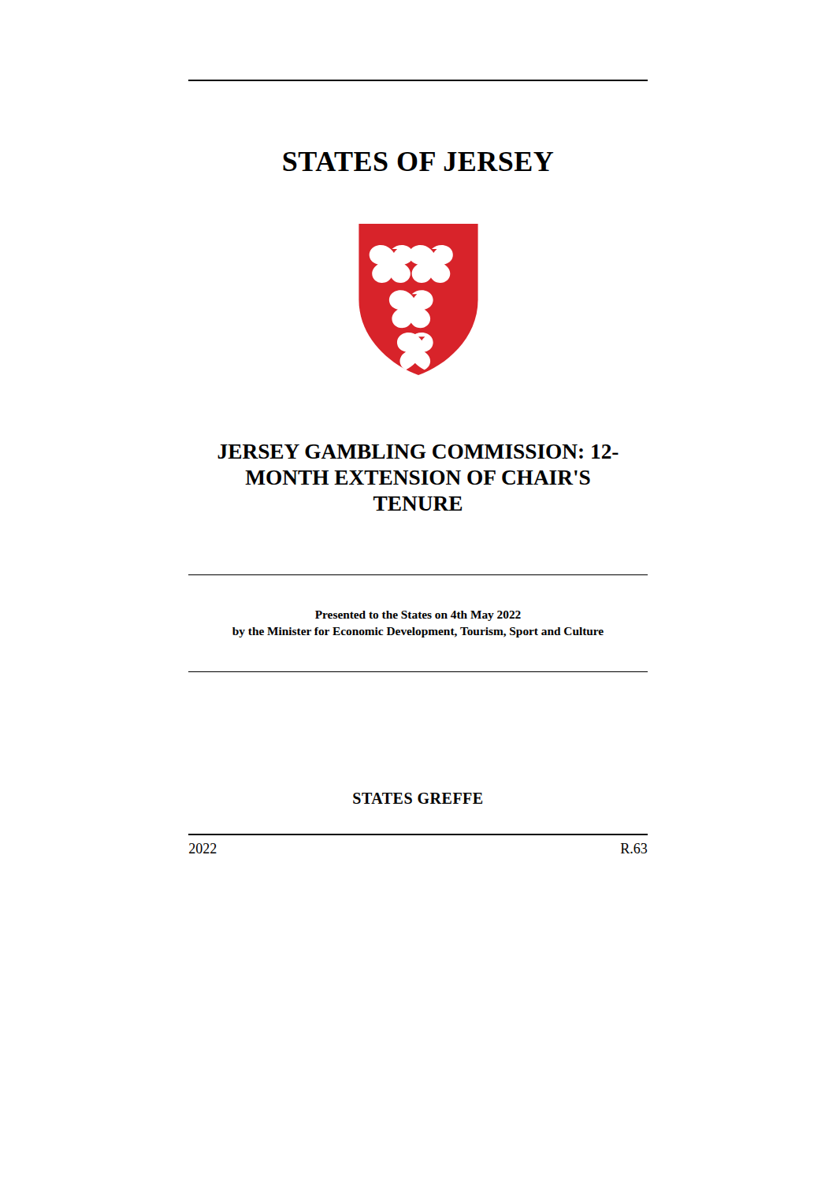STATES OF JERSEY
JERSEY GAMBLING COMMISSION: 12-MONTH EXTENSION OF CHAIR'S TENURE
Presented to the States on 4th May 2022 by the Minister for Economic Development, Tourism, Sport and Culture
STATES GREFFE
2022 R.63